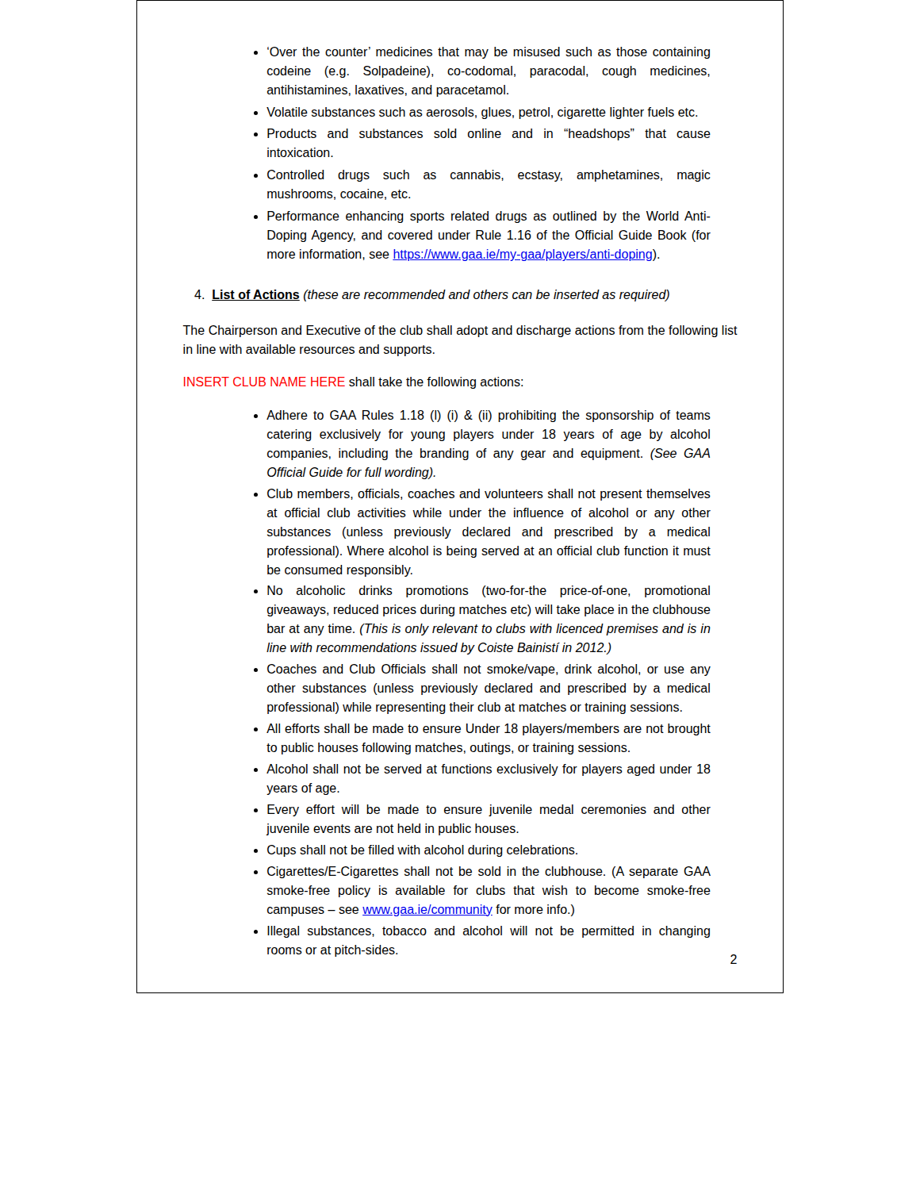‘Over the counter’ medicines that may be misused such as those containing codeine (e.g. Solpadeine), co-codomal, paracodal, cough medicines, antihistamines, laxatives, and paracetamol.
Volatile substances such as aerosols, glues, petrol, cigarette lighter fuels etc.
Products and substances sold online and in “headshops” that cause intoxication.
Controlled drugs such as cannabis, ecstasy, amphetamines, magic mushrooms, cocaine, etc.
Performance enhancing sports related drugs as outlined by the World Anti-Doping Agency, and covered under Rule 1.16 of the Official Guide Book (for more information, see https://www.gaa.ie/my-gaa/players/anti-doping).
4. List of Actions (these are recommended and others can be inserted as required)
The Chairperson and Executive of the club shall adopt and discharge actions from the following list in line with available resources and supports.
INSERT CLUB NAME HERE shall take the following actions:
Adhere to GAA Rules 1.18 (l) (i) & (ii) prohibiting the sponsorship of teams catering exclusively for young players under 18 years of age by alcohol companies, including the branding of any gear and equipment. (See GAA Official Guide for full wording).
Club members, officials, coaches and volunteers shall not present themselves at official club activities while under the influence of alcohol or any other substances (unless previously declared and prescribed by a medical professional). Where alcohol is being served at an official club function it must be consumed responsibly.
No alcoholic drinks promotions (two-for-the price-of-one, promotional giveaways, reduced prices during matches etc) will take place in the clubhouse bar at any time. (This is only relevant to clubs with licenced premises and is in line with recommendations issued by Coiste Bainistí in 2012.)
Coaches and Club Officials shall not smoke/vape, drink alcohol, or use any other substances (unless previously declared and prescribed by a medical professional) while representing their club at matches or training sessions.
All efforts shall be made to ensure Under 18 players/members are not brought to public houses following matches, outings, or training sessions.
Alcohol shall not be served at functions exclusively for players aged under 18 years of age.
Every effort will be made to ensure juvenile medal ceremonies and other juvenile events are not held in public houses.
Cups shall not be filled with alcohol during celebrations.
Cigarettes/E-Cigarettes shall not be sold in the clubhouse. (A separate GAA smoke-free policy is available for clubs that wish to become smoke-free campuses – see www.gaa.ie/community for more info.)
Illegal substances, tobacco and alcohol will not be permitted in changing rooms or at pitch-sides.
2